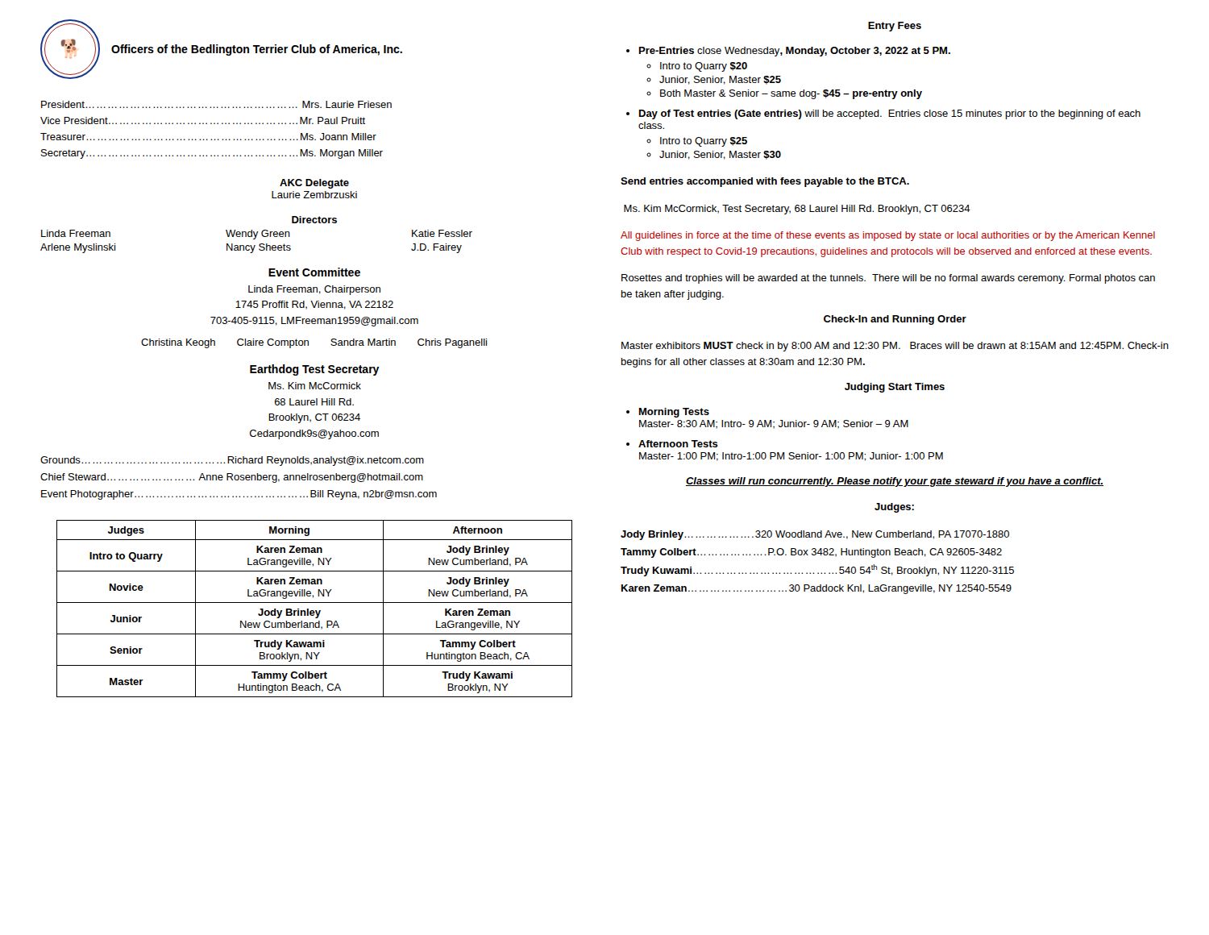🐕
Officers of the Bedlington Terrier Club of America, Inc.
President………………………………………………… Mrs. Laurie Friesen
Vice President……………………………………………Mr. Paul Pruitt
Treasurer…………………………………………………Ms. Joann Miller
Secretary…………………………………………………Ms. Morgan Miller
AKC Delegate
Laurie Zembrzuski
Directors
Linda Freeman
Wendy Green
Katie Fessler
Arlene Myslinski
Nancy Sheets
J.D. Fairey
Event Committee
Linda Freeman, Chairperson
1745 Proffit Rd, Vienna, VA 22182
703-405-9115, LMFreeman1959@gmail.com
Christina Keogh Claire Compton Sandra Martin Chris Paganelli
Earthdog Test Secretary
Ms. Kim McCormick
68 Laurel Hill Rd.
Brooklyn, CT 06234
Cedarpondk9s@yahoo.com
Grounds……………...…………………Richard Reynolds,analyst@ix.netcom.com
Chief Steward…………………… Anne Rosenberg, annelrosenberg@hotmail.com
Event Photographer…….....………………...……………Bill Reyna, n2br@msn.com
| Judges | Morning | Afternoon |
| --- | --- | --- |
| Intro to Quarry | Karen Zeman LaGrangeville, NY | Jody Brinley New Cumberland, PA |
| Novice | Karen Zeman LaGrangeville, NY | Jody Brinley New Cumberland, PA |
| Junior | Jody Brinley New Cumberland, PA | Karen Zeman LaGrangeville, NY |
| Senior | Trudy Kawami Brooklyn, NY | Tammy Colbert Huntington Beach, CA |
| Master | Tammy Colbert Huntington Beach, CA | Trudy Kawami Brooklyn, NY |
Entry Fees
Pre-Entries close Wednesday, Monday, October 3, 2022 at 5 PM.
Intro to Quarry $20
Junior, Senior, Master $25
Both Master & Senior – same dog- $45 – pre-entry only
Day of Test entries (Gate entries) will be accepted. Entries close 15 minutes prior to the beginning of each class.
Intro to Quarry $25
Junior, Senior, Master $30
Send entries accompanied with fees payable to the BTCA.
Ms. Kim McCormick, Test Secretary, 68 Laurel Hill Rd. Brooklyn, CT 06234
All guidelines in force at the time of these events as imposed by state or local authorities or by the American Kennel Club with respect to Covid-19 precautions, guidelines and protocols will be observed and enforced at these events.
Rosettes and trophies will be awarded at the tunnels. There will be no formal awards ceremony. Formal photos can be taken after judging.
Check-In and Running Order
Master exhibitors MUST check in by 8:00 AM and 12:30 PM. Braces will be drawn at 8:15AM and 12:45PM. Check-in begins for all other classes at 8:30am and 12:30 PM.
Judging Start Times
Morning Tests Master- 8:30 AM; Intro- 9 AM; Junior- 9 AM; Senior – 9 AM
Afternoon Tests Master- 1:00 PM; Intro-1:00 PM Senior- 1:00 PM; Junior- 1:00 PM
Classes will run concurrently. Please notify your gate steward if you have a conflict.
Judges:
Jody Brinley………………. 320 Woodland Ave., New Cumberland, PA 17070-1880
Tammy Colbert………………. P.O. Box 3482, Huntington Beach, CA 92605-3482
Trudy Kuwami…………………………………540 54th St, Brooklyn, NY 11220-3115
Karen Zeman………………………30 Paddock Knl, LaGrangeville, NY 12540-5549